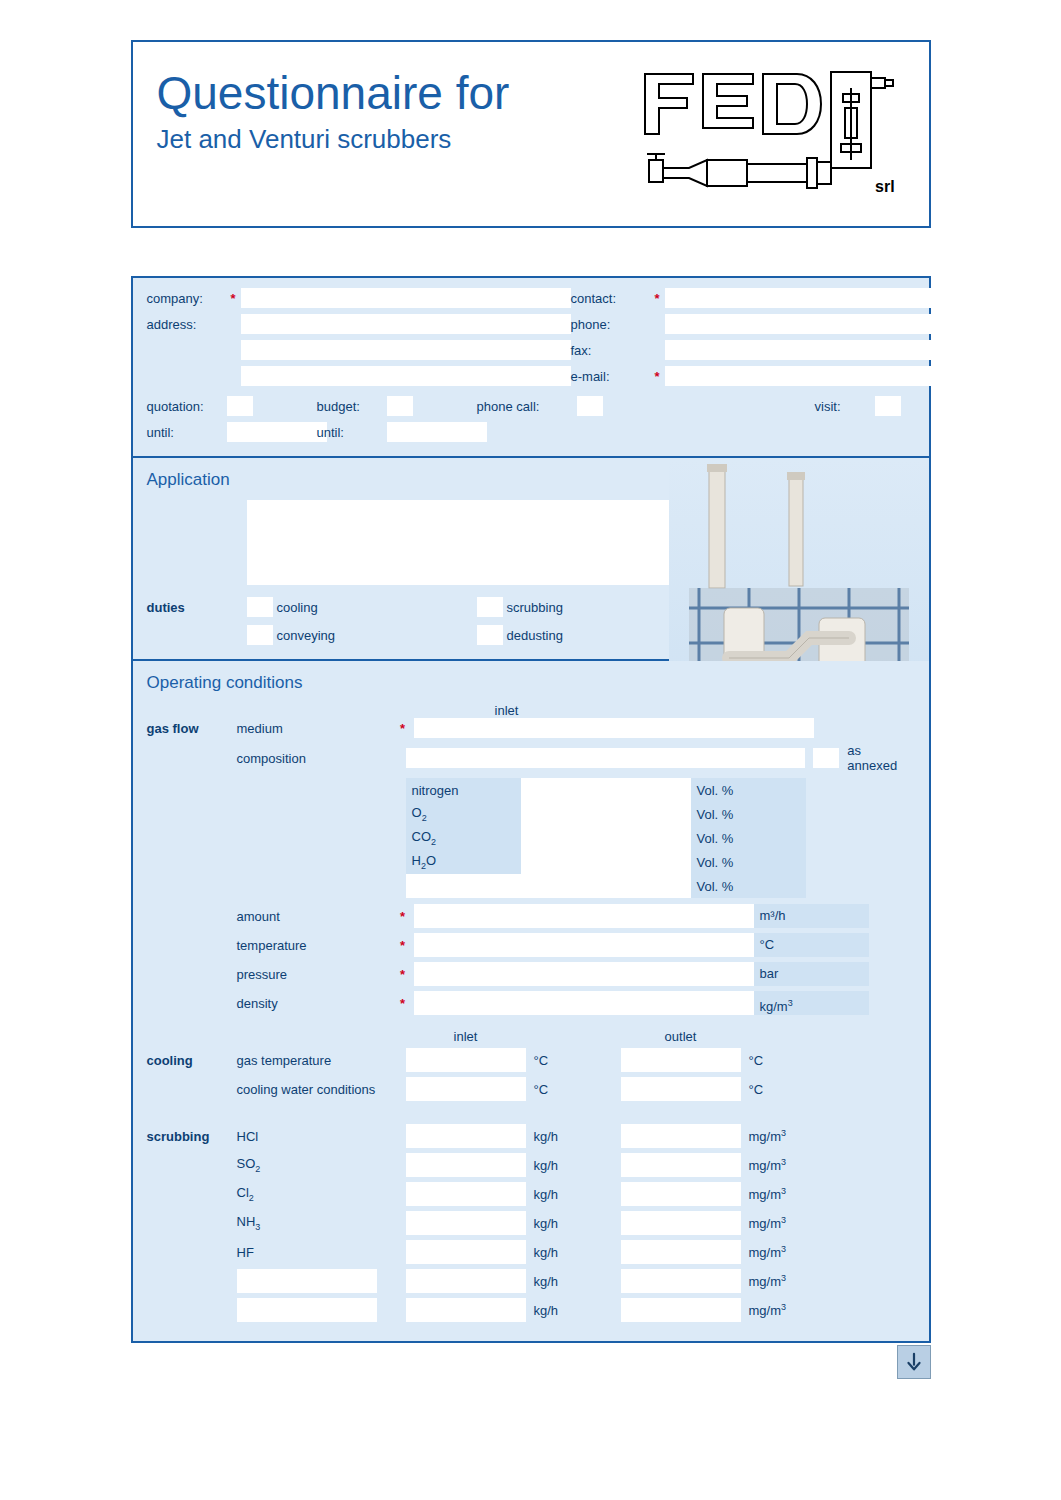Questionnaire for
Jet and Venturi scrubbers
srl
company:* contact:* address: phone: fax: e-mail:*
quotation: budget: phone call: visit: until: until:
Application
duties cooling scrubbing conveying dedusting
Operating conditions
inlet
gas flow medium *
composition as annexed
| nitrogen | | Vol. % |
| O 2 | | Vol. % |
| CO 2 | | Vol. % |
| H 2 O | | Vol. % |
| | | Vol. % |
amount * m³/h
temperature * °C
pressure * bar
density * kg/m3
inlet outlet
cooling gas temperature °C °C
cooling water conditions °C °C
scrubbing HCl kg/h mg/m3
SO2 kg/h mg/m3
Cl2 kg/h mg/m3
NH3 kg/h mg/m3
HF kg/h mg/m3
kg/h mg/m3
kg/h mg/m3